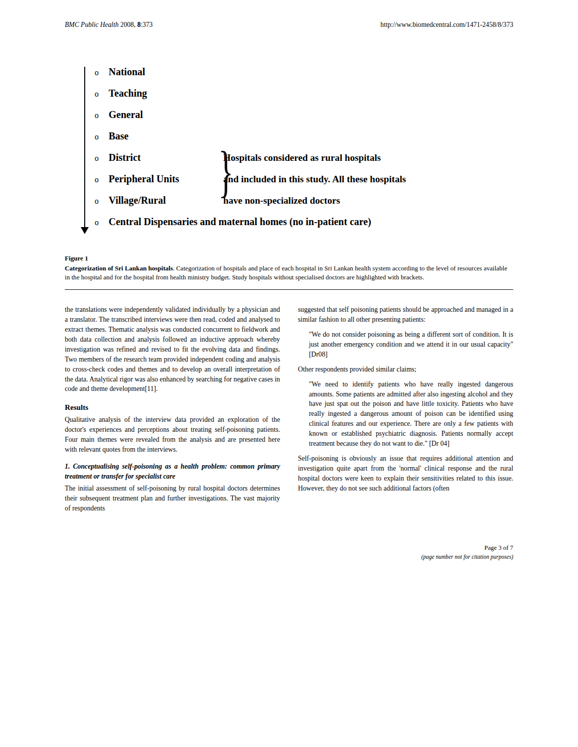BMC Public Health 2008, 8:373
http://www.biomedcentral.com/1471-2458/8/373
oNational
oTeaching
oGeneral
oBase
}
oDistrict Hospitals considered as rural hospitals
oPeripheral Units and included in this study. All these hospitals
oVillage/Rural have non-specialized doctors
oCentral Dispensaries and maternal homes (no in-patient care)
Figure 1 Categorization of Sri Lankan hospitals. Categorization of hospitals and place of each hospital in Sri Lankan health system according to the level of resources available in the hospital and for the hospital from health ministry budget. Study hospitals without specialised doctors are highlighted with brackets.
the translations were independently validated individually by a physician and a translator. The transcribed interviews were then read, coded and analysed to extract themes. Thematic analysis was conducted concurrent to fieldwork and both data collection and analysis followed an inductive approach whereby investigation was refined and revised to fit the evolving data and findings. Two members of the research team provided independent coding and analysis to cross-check codes and themes and to develop an overall interpretation of the data. Analytical rigor was also enhanced by searching for negative cases in code and theme development[11].
Results
Qualitative analysis of the interview data provided an exploration of the doctor's experiences and perceptions about treating self-poisoning patients. Four main themes were revealed from the analysis and are presented here with relevant quotes from the interviews.
1. Conceptualising self-poisoning as a health problem: common primary treatment or transfer for specialist care
The initial assessment of self-poisoning by rural hospital doctors determines their subsequent treatment plan and further investigations. The vast majority of respondents
suggested that self poisoning patients should be approached and managed in a similar fashion to all other presenting patients:
"We do not consider poisoning as being a different sort of condition. It is just another emergency condition and we attend it in our usual capacity" [Dr08]
Other respondents provided similar claims;
"We need to identify patients who have really ingested dangerous amounts. Some patients are admitted after also ingesting alcohol and they have just spat out the poison and have little toxicity. Patients who have really ingested a dangerous amount of poison can be identified using clinical features and our experience. There are only a few patients with known or established psychiatric diagnosis. Patients normally accept treatment because they do not want to die." [Dr 04]
Self-poisoning is obviously an issue that requires additional attention and investigation quite apart from the 'normal' clinical response and the rural hospital doctors were keen to explain their sensitivities related to this issue. However, they do not see such additional factors (often
Page 3 of 7
(page number not for citation purposes)